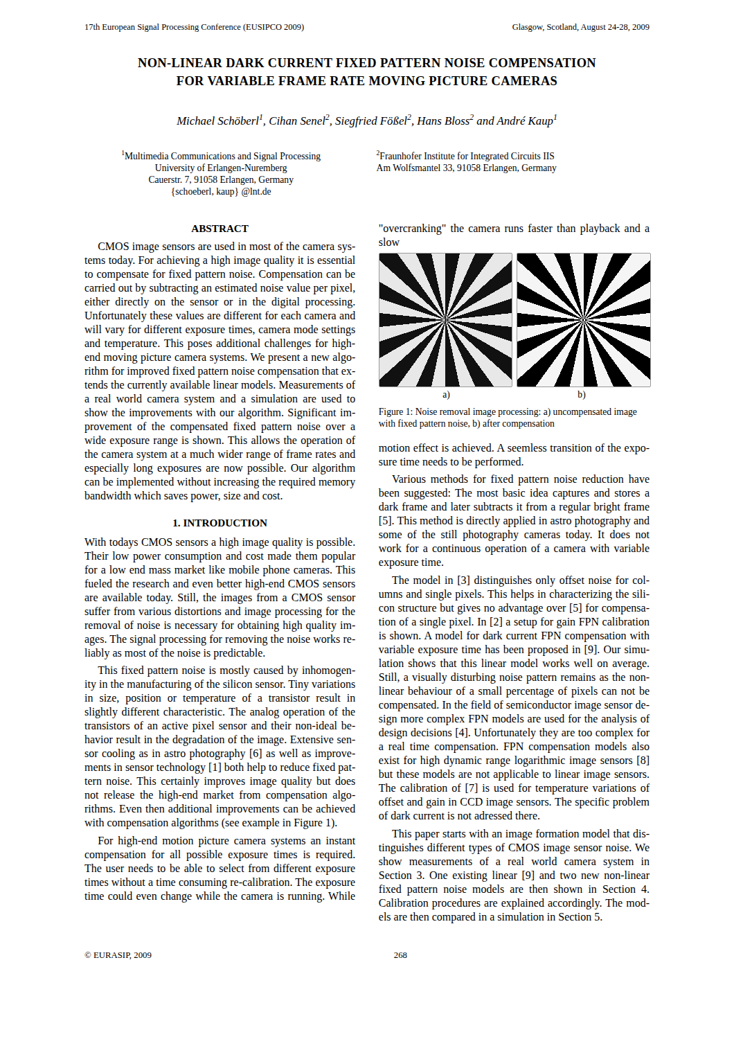17th European Signal Processing Conference (EUSIPCO 2009) Glasgow, Scotland, August 24-28, 2009
Non-linear Dark Current Fixed Pattern Noise Compensation
for Variable Frame Rate Moving Picture Cameras
Michael Schöberl1, Cihan Senel2, Siegfried Fößel2, Hans Bloss2 and André Kaup1
1Multimedia Communications and Signal Processing
University of Erlangen-Nuremberg
Cauerstr. 7, 91058 Erlangen, Germany
{schoeberl, kaup} @lnt.de
2Fraunhofer Institute for Integrated Circuits IIS
Am Wolfsmantel 33, 91058 Erlangen, Germany
Abstract
CMOS image sensors are used in most of the camera systems today. For achieving a high image quality it is essential to compensate for fixed pattern noise. Compensation can be carried out by subtracting an estimated noise value per pixel, either directly on the sensor or in the digital processing. Unfortunately these values are different for each camera and will vary for different exposure times, camera mode settings and temperature. This poses additional challenges for high-end moving picture camera systems. We present a new algorithm for improved fixed pattern noise compensation that extends the currently available linear models. Measurements of a real world camera system and a simulation are used to show the improvements with our algorithm. Significant improvement of the compensated fixed pattern noise over a wide exposure range is shown. This allows the operation of the camera system at a much wider range of frame rates and especially long exposures are now possible. Our algorithm can be implemented without increasing the required memory bandwidth which saves power, size and cost.
1. Introduction
With todays CMOS sensors a high image quality is possible. Their low power consumption and cost made them popular for a low end mass market like mobile phone cameras. This fueled the research and even better high-end CMOS sensors are available today. Still, the images from a CMOS sensor suffer from various distortions and image processing for the removal of noise is necessary for obtaining high quality images. The signal processing for removing the noise works reliably as most of the noise is predictable.
This fixed pattern noise is mostly caused by inhomogenity in the manufacturing of the silicon sensor. Tiny variations in size, position or temperature of a transistor result in slightly different characteristic. The analog operation of the transistors of an active pixel sensor and their non-ideal behavior result in the degradation of the image. Extensive sensor cooling as in astro photography [6] as well as improvements in sensor technology [1] both help to reduce fixed pattern noise. This certainly improves image quality but does not release the high-end market from compensation algorithms. Even then additional improvements can be achieved with compensation algorithms (see example in Figure 1).
For high-end motion picture camera systems an instant compensation for all possible exposure times is required. The user needs to be able to select from different exposure times without a time consuming re-calibration. The exposure time could even change while the camera is running. While "overcranking" the camera runs faster than playback and a slow
a) b)
Figure 1: Noise removal image processing: a) uncompensated image with fixed pattern noise, b) after compensation
motion effect is achieved. A seemless transition of the exposure time needs to be performed.
Various methods for fixed pattern noise reduction have been suggested: The most basic idea captures and stores a dark frame and later subtracts it from a regular bright frame [5]. This method is directly applied in astro photography and some of the still photography cameras today. It does not work for a continuous operation of a camera with variable exposure time.
The model in [3] distinguishes only offset noise for columns and single pixels. This helps in characterizing the silicon structure but gives no advantage over [5] for compensation of a single pixel. In [2] a setup for gain FPN calibration is shown. A model for dark current FPN compensation with variable exposure time has been proposed in [9]. Our simulation shows that this linear model works well on average. Still, a visually disturbing noise pattern remains as the non-linear behaviour of a small percentage of pixels can not be compensated. In the field of semiconductor image sensor design more complex FPN models are used for the analysis of design decisions [4]. Unfortunately they are too complex for a real time compensation. FPN compensation models also exist for high dynamic range logarithmic image sensors [8] but these models are not applicable to linear image sensors. The calibration of [7] is used for temperature variations of offset and gain in CCD image sensors. The specific problem of dark current is not adressed there.
This paper starts with an image formation model that distinguishes different types of CMOS image sensor noise. We show measurements of a real world camera system in Section 3. One existing linear [9] and two new non-linear fixed pattern noise models are then shown in Section 4. Calibration procedures are explained accordingly. The models are then compared in a simulation in Section 5.
© EURASIP, 2009 268